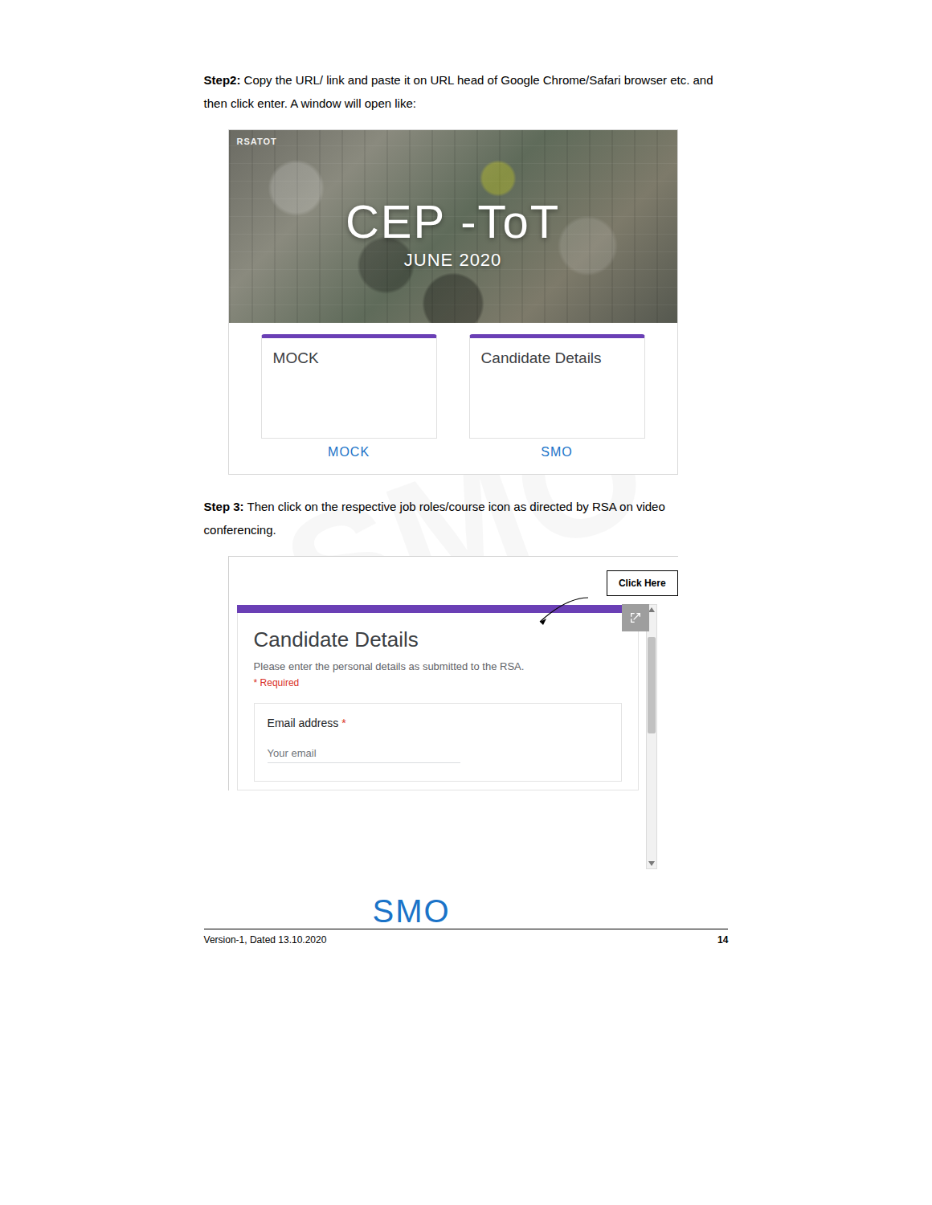SMO
Step2: Copy the URL/ link and paste it on URL head of Google Chrome/Safari browser etc. and then click enter. A window will open like:
RSATOT
CEP -ToT
JUNE 2020
MOCK
Candidate Details
MOCK
SMO
Step 3: Then click on the respective job roles/course icon as directed by RSA on video conferencing.
Click Here
Candidate Details
Please enter the personal details as submitted to the RSA.
* Required
Email address *
Your email
SMO
Version-1, Dated 13.10.2020 14